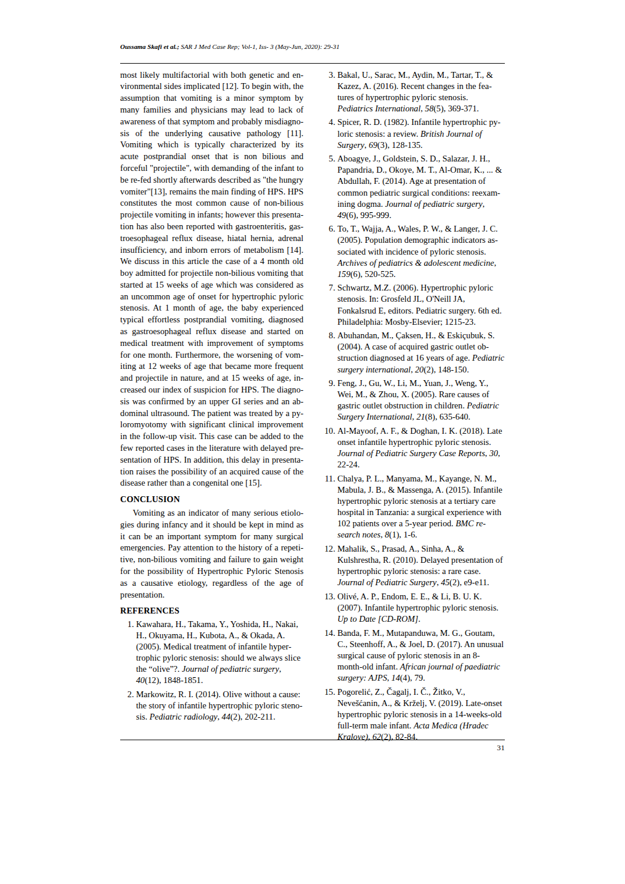Oussama Skafi et al.; SAR J Med Case Rep; Vol-1, Iss- 3 (May-Jun, 2020): 29-31
most likely multifactorial with both genetic and environmental sides implicated [12]. To begin with, the assumption that vomiting is a minor symptom by many families and physicians may lead to lack of awareness of that symptom and probably misdiagnosis of the underlying causative pathology [11]. Vomiting which is typically characterized by its acute postprandial onset that is non bilious and forceful "projectile", with demanding of the infant to be re-fed shortly afterwards described as "the hungry vomiter"[13], remains the main finding of HPS. HPS constitutes the most common cause of non-bilious projectile vomiting in infants; however this presentation has also been reported with gastroenteritis, gastroesophageal reflux disease, hiatal hernia, adrenal insufficiency, and inborn errors of metabolism [14]. We discuss in this article the case of a 4 month old boy admitted for projectile non-bilious vomiting that started at 15 weeks of age which was considered as an uncommon age of onset for hypertrophic pyloric stenosis. At 1 month of age, the baby experienced typical effortless postprandial vomiting, diagnosed as gastroesophageal reflux disease and started on medical treatment with improvement of symptoms for one month. Furthermore, the worsening of vomiting at 12 weeks of age that became more frequent and projectile in nature, and at 15 weeks of age, increased our index of suspicion for HPS. The diagnosis was confirmed by an upper GI series and an abdominal ultrasound. The patient was treated by a pyloromyotomy with significant clinical improvement in the follow-up visit. This case can be added to the few reported cases in the literature with delayed presentation of HPS. In addition, this delay in presentation raises the possibility of an acquired cause of the disease rather than a congenital one [15].
CONCLUSION
Vomiting as an indicator of many serious etiologies during infancy and it should be kept in mind as it can be an important symptom for many surgical emergencies. Pay attention to the history of a repetitive, non-bilious vomiting and failure to gain weight for the possibility of Hypertrophic Pyloric Stenosis as a causative etiology, regardless of the age of presentation.
REFERENCES
Kawahara, H., Takama, Y., Yoshida, H., Nakai, H., Okuyama, H., Kubota, A., & Okada, A. (2005). Medical treatment of infantile hypertrophic pyloric stenosis: should we always slice the “olive”?. Journal of pediatric surgery, 40(12), 1848-1851.
Markowitz, R. I. (2014). Olive without a cause: the story of infantile hypertrophic pyloric stenosis. Pediatric radiology, 44(2), 202-211.
Bakal, U., Sarac, M., Aydin, M., Tartar, T., & Kazez, A. (2016). Recent changes in the features of hypertrophic pyloric stenosis. Pediatrics International, 58(5), 369-371.
Spicer, R. D. (1982). Infantile hypertrophic pyloric stenosis: a review. British Journal of Surgery, 69(3), 128-135.
Aboagye, J., Goldstein, S. D., Salazar, J. H., Papandria, D., Okoye, M. T., Al-Omar, K., ... & Abdullah, F. (2014). Age at presentation of common pediatric surgical conditions: reexamining dogma. Journal of pediatric surgery, 49(6), 995-999.
To, T., Wajja, A., Wales, P. W., & Langer, J. C. (2005). Population demographic indicators associated with incidence of pyloric stenosis. Archives of pediatrics & adolescent medicine, 159(6), 520-525.
Schwartz, M.Z. (2006). Hypertrophic pyloric stenosis. In: Grosfeld JL, O'Neill JA, Fonkalsrud E, editors. Pediatric surgery. 6th ed. Philadelphia: Mosby-Elsevier; 1215-23.
Abuhandan, M., Çaksen, H., & Eskiçubuk, S. (2004). A case of acquired gastric outlet obstruction diagnosed at 16 years of age. Pediatric surgery international, 20(2), 148-150.
Feng, J., Gu, W., Li, M., Yuan, J., Weng, Y., Wei, M., & Zhou, X. (2005). Rare causes of gastric outlet obstruction in children. Pediatric Surgery International, 21(8), 635-640.
Al-Mayoof, A. F., & Doghan, I. K. (2018). Late onset infantile hypertrophic pyloric stenosis. Journal of Pediatric Surgery Case Reports, 30, 22-24.
Chalya, P. L., Manyama, M., Kayange, N. M., Mabula, J. B., & Massenga, A. (2015). Infantile hypertrophic pyloric stenosis at a tertiary care hospital in Tanzania: a surgical experience with 102 patients over a 5-year period. BMC research notes, 8(1), 1-6.
Mahalik, S., Prasad, A., Sinha, A., & Kulshrestha, R. (2010). Delayed presentation of hypertrophic pyloric stenosis: a rare case. Journal of Pediatric Surgery, 45(2), e9-e11.
Olivé, A. P., Endom, E. E., & Li, B. U. K. (2007). Infantile hypertrophic pyloric stenosis. Up to Date [CD-ROM].
Banda, F. M., Mutapanduwa, M. G., Goutam, C., Steenhoff, A., & Joel, D. (2017). An unusual surgical cause of pyloric stenosis in an 8-month-old infant. African journal of paediatric surgery: AJPS, 14(4), 79.
Pogorelić, Z., Čagalj, I. Č., Žitko, V., Nevešćanin, A., & Krželj, V. (2019). Late-onset hypertrophic pyloric stenosis in a 14-weeks-old full-term male infant. Acta Medica (Hradec Kralove), 62(2), 82-84.
31